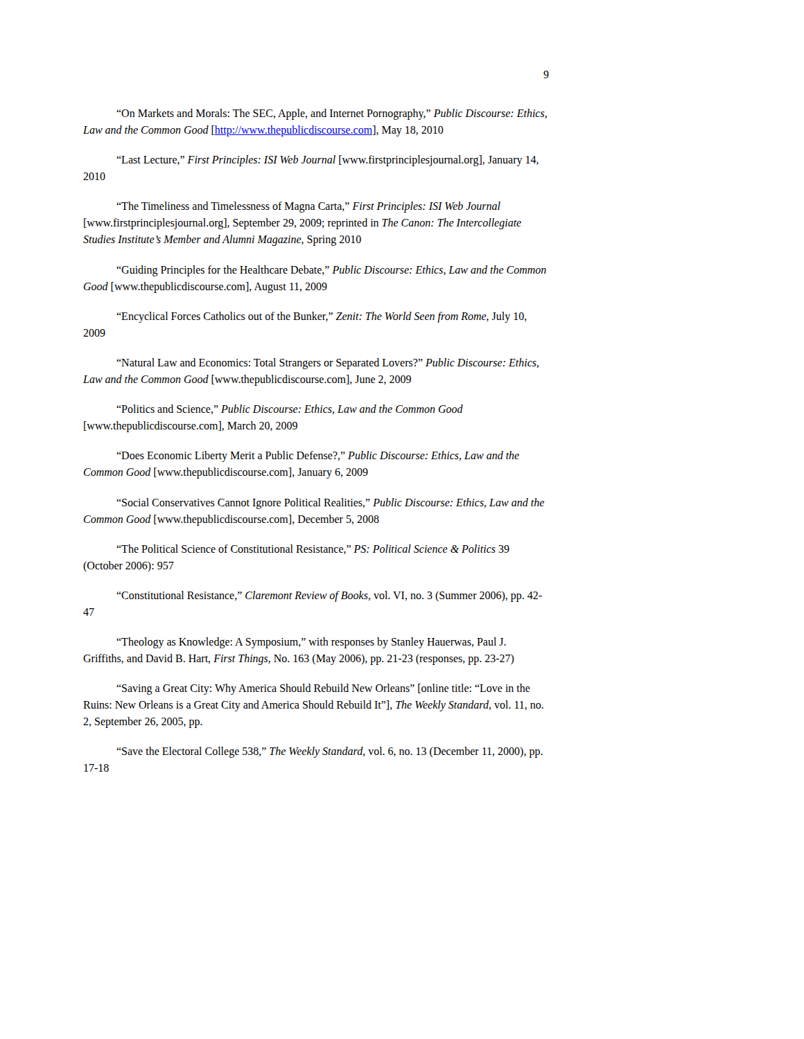9
“On Markets and Morals: The SEC, Apple, and Internet Pornography,” Public Discourse: Ethics, Law and the Common Good [http://www.thepublicdiscourse.com], May 18, 2010
“Last Lecture,” First Principles: ISI Web Journal [www.firstprinciplesjournal.org], January 14, 2010
“The Timeliness and Timelessness of Magna Carta,” First Principles: ISI Web Journal [www.firstprinciplesjournal.org], September 29, 2009; reprinted in The Canon: The Intercollegiate Studies Institute’s Member and Alumni Magazine, Spring 2010
“Guiding Principles for the Healthcare Debate,” Public Discourse: Ethics, Law and the Common Good [www.thepublicdiscourse.com], August 11, 2009
“Encyclical Forces Catholics out of the Bunker,” Zenit: The World Seen from Rome, July 10, 2009
“Natural Law and Economics: Total Strangers or Separated Lovers?” Public Discourse: Ethics, Law and the Common Good [www.thepublicdiscourse.com], June 2, 2009
“Politics and Science,” Public Discourse: Ethics, Law and the Common Good [www.thepublicdiscourse.com], March 20, 2009
“Does Economic Liberty Merit a Public Defense?,” Public Discourse: Ethics, Law and the Common Good [www.thepublicdiscourse.com], January 6, 2009
“Social Conservatives Cannot Ignore Political Realities,” Public Discourse: Ethics, Law and the Common Good [www.thepublicdiscourse.com], December 5, 2008
“The Political Science of Constitutional Resistance,” PS: Political Science & Politics 39 (October 2006): 957
“Constitutional Resistance,” Claremont Review of Books, vol. VI, no. 3 (Summer 2006), pp. 42-47
“Theology as Knowledge: A Symposium,” with responses by Stanley Hauerwas, Paul J. Griffiths, and David B. Hart, First Things, No. 163 (May 2006), pp. 21-23 (responses, pp. 23-27)
“Saving a Great City: Why America Should Rebuild New Orleans” [online title: “Love in the Ruins: New Orleans is a Great City and America Should Rebuild It”], The Weekly Standard, vol. 11, no. 2, September 26, 2005, pp.
“Save the Electoral College 538,” The Weekly Standard, vol. 6, no. 13 (December 11, 2000), pp. 17-18